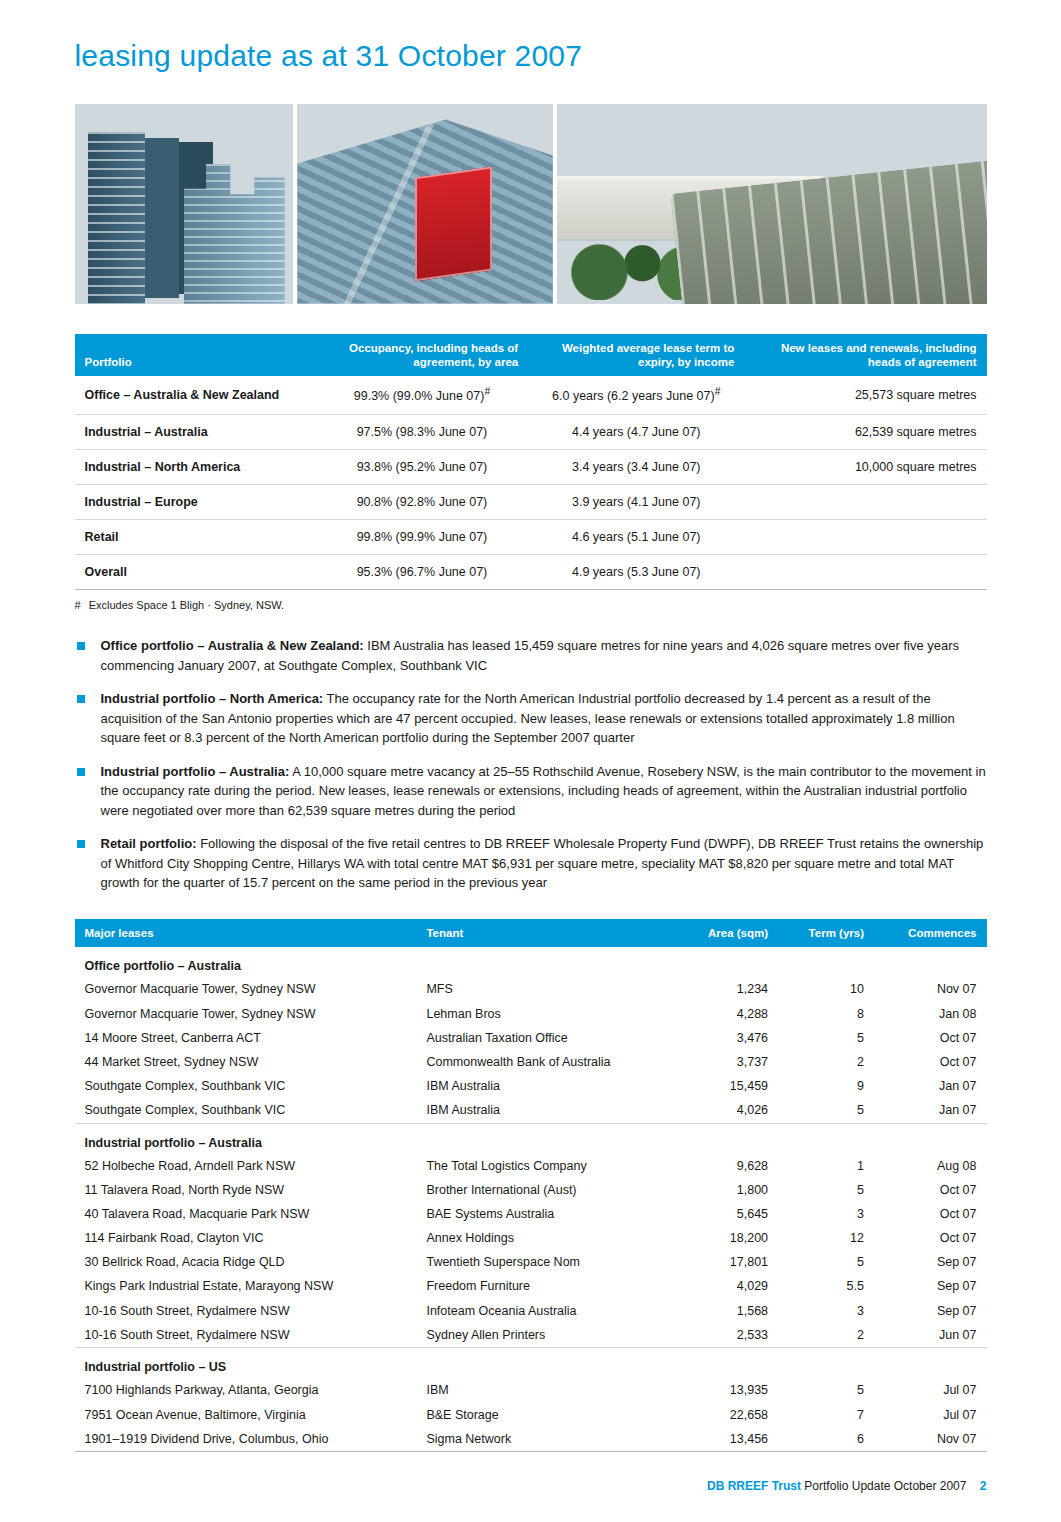leasing update as at 31 October 2007
| Portfolio | Occupancy, including heads of agreement, by area | Weighted average lease term to expiry, by income | New leases and renewals, including heads of agreement |
| --- | --- | --- | --- |
| Office – Australia & New Zealand | 99.3% (99.0% June 07) # | 6.0 years (6.2 years June 07) # | 25,573 square metres |
| Industrial – Australia | 97.5% (98.3% June 07) | 4.4 years (4.7 June 07) | 62,539 square metres |
| Industrial – North America | 93.8% (95.2% June 07) | 3.4 years (3.4 June 07) | 10,000 square metres |
| Industrial – Europe | 90.8% (92.8% June 07) | 3.9 years (4.1 June 07) | |
| Retail | 99.8% (99.9% June 07) | 4.6 years (5.1 June 07) | |
| Overall | 95.3% (96.7% June 07) | 4.9 years (5.3 June 07) | |
#Excludes Space 1 Bligh · Sydney, NSW.
Office portfolio – Australia & New Zealand: IBM Australia has leased 15,459 square metres for nine years and 4,026 square metres over five years commencing January 2007, at Southgate Complex, Southbank VIC
Industrial portfolio – North America: The occupancy rate for the North American Industrial portfolio decreased by 1.4 percent as a result of the acquisition of the San Antonio properties which are 47 percent occupied. New leases, lease renewals or extensions totalled approximately 1.8 million square feet or 8.3 percent of the North American portfolio during the September 2007 quarter
Industrial portfolio – Australia: A 10,000 square metre vacancy at 25–55 Rothschild Avenue, Rosebery NSW, is the main contributor to the movement in the occupancy rate during the period. New leases, lease renewals or extensions, including heads of agreement, within the Australian industrial portfolio were negotiated over more than 62,539 square metres during the period
Retail portfolio: Following the disposal of the five retail centres to DB RREEF Wholesale Property Fund (DWPF), DB RREEF Trust retains the ownership of Whitford City Shopping Centre, Hillarys WA with total centre MAT $6,931 per square metre, speciality MAT $8,820 per square metre and total MAT growth for the quarter of 15.7 percent on the same period in the previous year
| Major leases | Tenant | Area (sqm) | Term (yrs) | Commences |
| --- | --- | --- | --- | --- |
| Office portfolio – Australia |
| Governor Macquarie Tower, Sydney NSW | MFS | 1,234 | 10 | Nov 07 |
| Governor Macquarie Tower, Sydney NSW | Lehman Bros | 4,288 | 8 | Jan 08 |
| 14 Moore Street, Canberra ACT | Australian Taxation Office | 3,476 | 5 | Oct 07 |
| 44 Market Street, Sydney NSW | Commonwealth Bank of Australia | 3,737 | 2 | Oct 07 |
| Southgate Complex, Southbank VIC | IBM Australia | 15,459 | 9 | Jan 07 |
| Southgate Complex, Southbank VIC | IBM Australia | 4,026 | 5 | Jan 07 |
| Industrial portfolio – Australia |
| 52 Holbeche Road, Arndell Park NSW | The Total Logistics Company | 9,628 | 1 | Aug 08 |
| 11 Talavera Road, North Ryde NSW | Brother International (Aust) | 1,800 | 5 | Oct 07 |
| 40 Talavera Road, Macquarie Park NSW | BAE Systems Australia | 5,645 | 3 | Oct 07 |
| 114 Fairbank Road, Clayton VIC | Annex Holdings | 18,200 | 12 | Oct 07 |
| 30 Bellrick Road, Acacia Ridge QLD | Twentieth Superspace Nom | 17,801 | 5 | Sep 07 |
| Kings Park Industrial Estate, Marayong NSW | Freedom Furniture | 4,029 | 5.5 | Sep 07 |
| 10-16 South Street, Rydalmere NSW | Infoteam Oceania Australia | 1,568 | 3 | Sep 07 |
| 10-16 South Street, Rydalmere NSW | Sydney Allen Printers | 2,533 | 2 | Jun 07 |
| Industrial portfolio – US |
| 7100 Highlands Parkway, Atlanta, Georgia | IBM | 13,935 | 5 | Jul 07 |
| 7951 Ocean Avenue, Baltimore, Virginia | B&E Storage | 22,658 | 7 | Jul 07 |
| 1901–1919 Dividend Drive, Columbus, Ohio | Sigma Network | 13,456 | 6 | Nov 07 |
DB RREEF Trust Portfolio Update October 2007 2